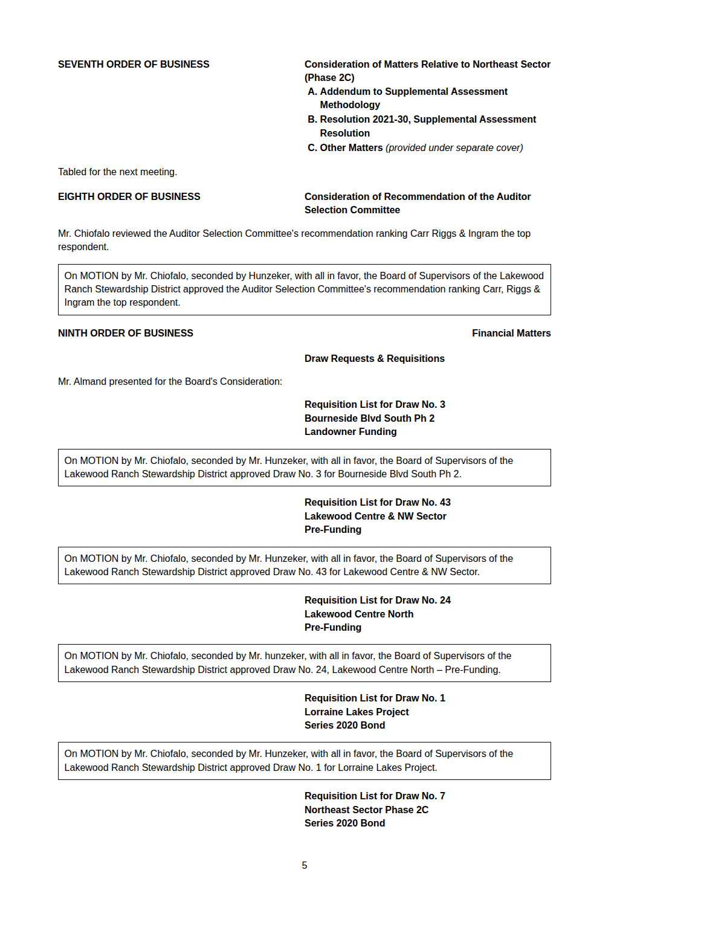SEVENTH ORDER OF BUSINESS
Consideration of Matters Relative to Northeast Sector (Phase 2C)
Addendum to Supplemental Assessment Methodology
Resolution 2021-30, Supplemental Assessment Resolution
Other Matters (provided under separate cover)
Tabled for the next meeting.
EIGHTH ORDER OF BUSINESS
Consideration of Recommendation of the Auditor Selection Committee
Mr. Chiofalo reviewed the Auditor Selection Committee's recommendation ranking Carr Riggs & Ingram the top respondent.
On MOTION by Mr. Chiofalo, seconded by Hunzeker, with all in favor, the Board of Supervisors of the Lakewood Ranch Stewardship District approved the Auditor Selection Committee's recommendation ranking Carr, Riggs & Ingram the top respondent.
NINTH ORDER OF BUSINESS
Financial Matters
Draw Requests & Requisitions
Mr. Almand presented for the Board's Consideration:
Requisition List for Draw No. 3
Bourneside Blvd South Ph 2
Landowner Funding
On MOTION by Mr. Chiofalo, seconded by Mr. Hunzeker, with all in favor, the Board of Supervisors of the Lakewood Ranch Stewardship District approved Draw No. 3 for Bourneside Blvd South Ph 2.
Requisition List for Draw No. 43
Lakewood Centre & NW Sector
Pre-Funding
On MOTION by Mr. Chiofalo, seconded by Mr. Hunzeker, with all in favor, the Board of Supervisors of the Lakewood Ranch Stewardship District approved Draw No. 43 for Lakewood Centre & NW Sector.
Requisition List for Draw No. 24
Lakewood Centre North
Pre-Funding
On MOTION by Mr. Chiofalo, seconded by Mr. hunzeker, with all in favor, the Board of Supervisors of the Lakewood Ranch Stewardship District approved Draw No. 24, Lakewood Centre North – Pre-Funding.
Requisition List for Draw No. 1
Lorraine Lakes Project
Series 2020 Bond
On MOTION by Mr. Chiofalo, seconded by Mr. Hunzeker, with all in favor, the Board of Supervisors of the Lakewood Ranch Stewardship District approved Draw No. 1 for Lorraine Lakes Project.
Requisition List for Draw No. 7
Northeast Sector Phase 2C
Series 2020 Bond
5